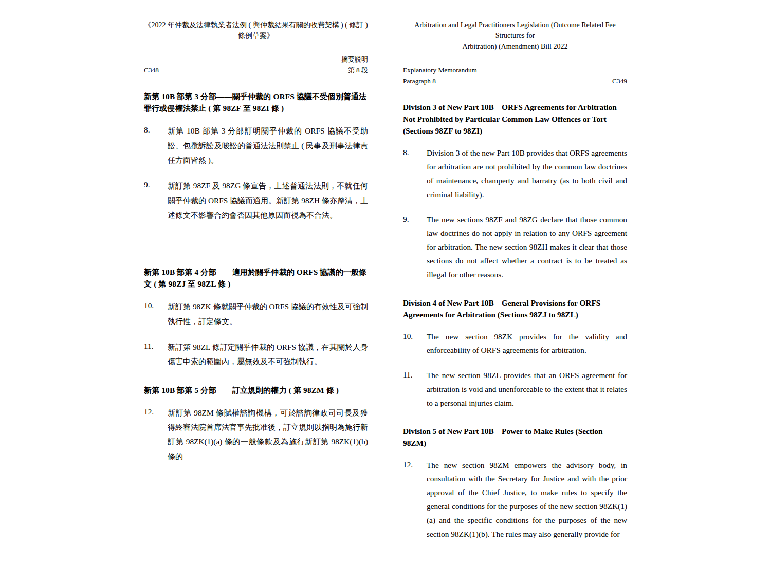《2022 年仲裁及法律執業者法例 ( 與仲裁結果有關的收費架構 ) ( 修訂 ) 條例草案》
摘要説明
C348 第 8 段
新第 10B 部第 3 分部——關乎仲裁的 ORFS 協議不受個別普通法罪行或侵權法禁止 ( 第 98ZF 至 98ZI 條 )
8.
新第 10B 部第 3 分部訂明關乎仲裁的 ORFS 協議不受助訟、包攬訴訟及唆訟的普通法法則禁止 ( 民事及刑事法律責任方面皆然 )。
9.
新訂第 98ZF 及 98ZG 條宣告，上述普通法法則，不就任何關乎仲裁的 ORFS 協議而適用。新訂第 98ZH 條亦釐清，上述條文不影響合約會否因其他原因而視為不合法。
新第 10B 部第 4 分部——適用於關乎仲裁的 ORFS 協議的一般條文 ( 第 98ZJ 至 98ZL 條 )
10.
新訂第 98ZK 條就關乎仲裁的 ORFS 協議的有效性及可強制執行性，訂定條文。
11.
新訂第 98ZL 條訂定關乎仲裁的 ORFS 協議，在其關於人身傷害申索的範圍內，屬無效及不可強制執行。
新第 10B 部第 5 分部——訂立規則的權力 ( 第 98ZM 條 )
12.
新訂第 98ZM 條賦權諮詢機構，可於諮詢律政司司長及獲得終審法院首席法官事先批准後，訂立規則以指明為施行新訂第 98ZK(1)(a) 條的一般條款及為施行新訂第 98ZK(1)(b) 條的
Arbitration and Legal Practitioners Legislation (Outcome Related Fee Structures for
Arbitration) (Amendment) Bill 2022
Explanatory Memorandum
Paragraph 8 C349
Division 3 of New Part 10B—ORFS Agreements for Arbitration Not Prohibited by Particular Common Law Offences or Tort (Sections 98ZF to 98ZI)
8.
Division 3 of the new Part 10B provides that ORFS agreements for arbitration are not prohibited by the common law doctrines of maintenance, champerty and barratry (as to both civil and criminal liability).
9.
The new sections 98ZF and 98ZG declare that those common law doctrines do not apply in relation to any ORFS agreement for arbitration. The new section 98ZH makes it clear that those sections do not affect whether a contract is to be treated as illegal for other reasons.
Division 4 of New Part 10B—General Provisions for ORFS Agreements for Arbitration (Sections 98ZJ to 98ZL)
10.
The new section 98ZK provides for the validity and enforceability of ORFS agreements for arbitration.
11.
The new section 98ZL provides that an ORFS agreement for arbitration is void and unenforceable to the extent that it relates to a personal injuries claim.
Division 5 of New Part 10B—Power to Make Rules (Section 98ZM)
12.
The new section 98ZM empowers the advisory body, in consultation with the Secretary for Justice and with the prior approval of the Chief Justice, to make rules to specify the general conditions for the purposes of the new section 98ZK(1)(a) and the specific conditions for the purposes of the new section 98ZK(1)(b). The rules may also generally provide for